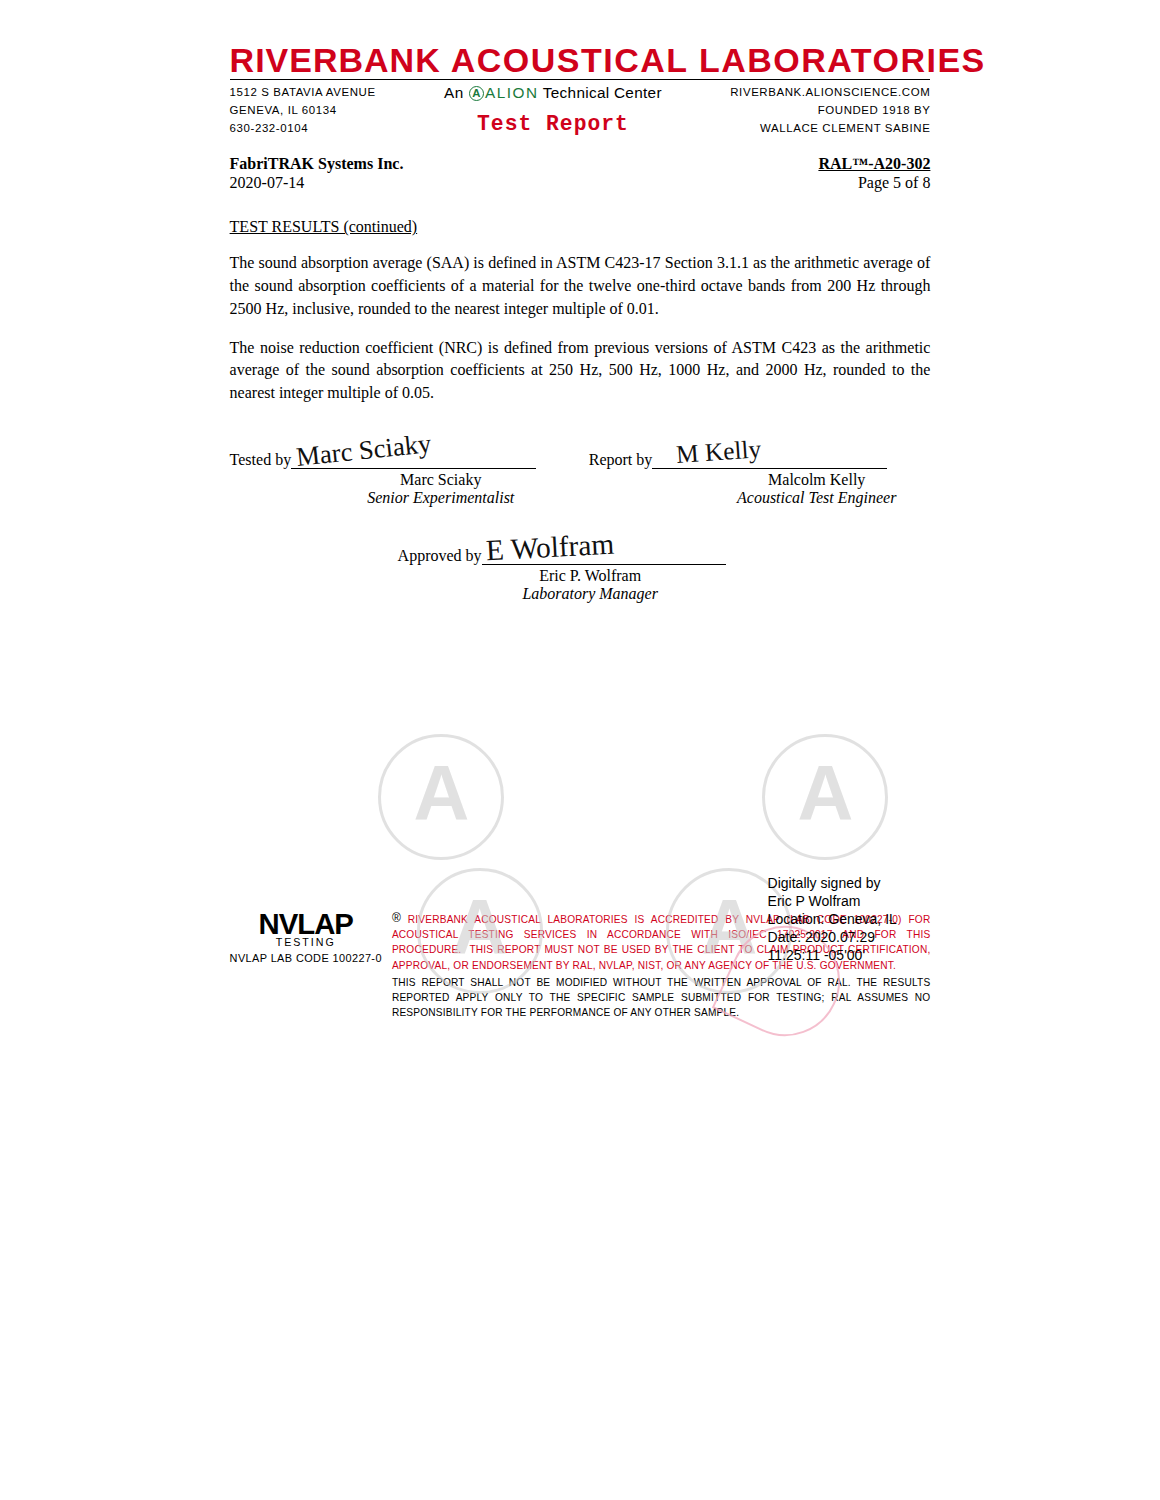RIVERBANK ACOUSTICAL LABORATORIES
1512 S BATAVIA AVENUE
GENEVA, IL 60134
630-232-0104
An AALION Technical Center
Test Report
RIVERBANK.ALIONSCIENCE.COM
FOUNDED 1918 BY
WALLACE CLEMENT SABINE
FabriTRAK Systems Inc.
RAL™-A20-302
2020-07-14
Page 5 of 8
TEST RESULTS (continued)
The sound absorption average (SAA) is defined in ASTM C423-17 Section 3.1.1 as the arithmetic average of the sound absorption coefficients of a material for the twelve one-third octave bands from 200 Hz through 2500 Hz, inclusive, rounded to the nearest integer multiple of 0.01.
The noise reduction coefficient (NRC) is defined from previous versions of ASTM C423 as the arithmetic average of the sound absorption coefficients at 250 Hz, 500 Hz, 1000 Hz, and 2000 Hz, rounded to the nearest integer multiple of 0.05.
A
A
A
A
Tested by Marc Sciaky Report by M Kelly
Marc Sciaky
Senior Experimentalist
Malcolm Kelly
Acoustical Test Engineer
Approved by E Wolfram
Eric P. Wolfram
Laboratory Manager
Digitally signed by
Eric P Wolfram
Location: Geneva, IL
Date: 2020.07.29
11:25:11 -05'00'
NVLAP
TESTING
NVLAP LAB CODE 100227-0
® RIVERBANK ACOUSTICAL LABORATORIES IS ACCREDITED BY NVLAP (LAB CODE 100227-0) FOR ACOUSTICAL TESTING SERVICES IN ACCORDANCE WITH ISO/IEC 17025:2017 AND FOR THIS PROCEDURE. THIS REPORT MUST NOT BE USED BY THE CLIENT TO CLAIM PRODUCT CERTIFICATION, APPROVAL, OR ENDORSEMENT BY RAL, NVLAP, NIST, OR ANY AGENCY OF THE U.S. GOVERNMENT.
THIS REPORT SHALL NOT BE MODIFIED WITHOUT THE WRITTEN APPROVAL OF RAL. THE RESULTS REPORTED APPLY ONLY TO THE SPECIFIC SAMPLE SUBMITTED FOR TESTING; RAL ASSUMES NO RESPONSIBILITY FOR THE PERFORMANCE OF ANY OTHER SAMPLE.